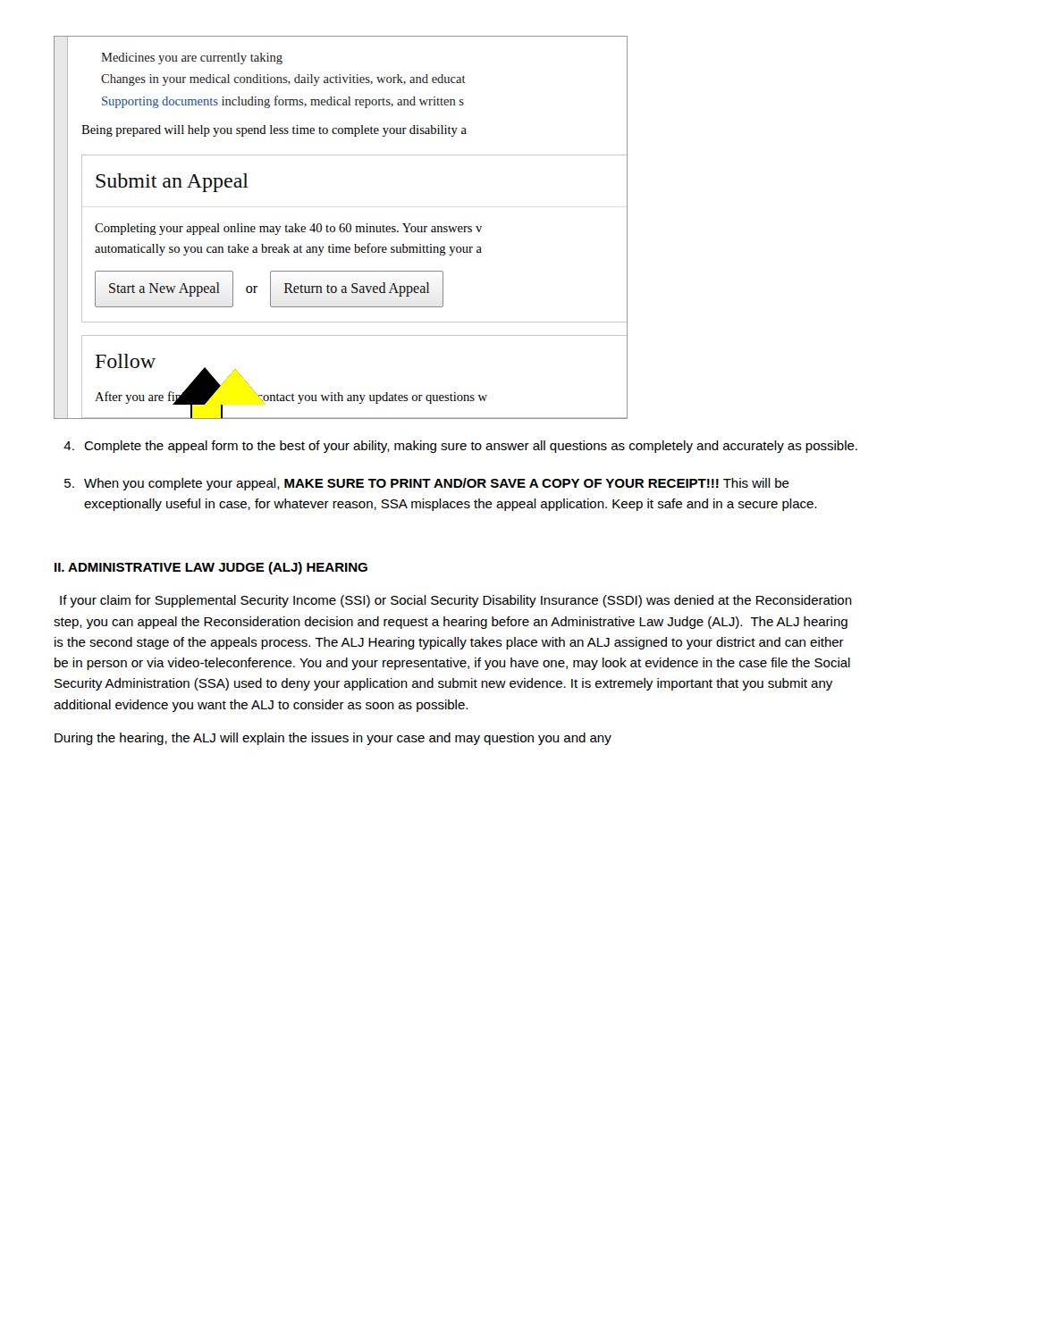Medicines you are currently taking
Changes in your medical conditions, daily activities, work, and educat
Supporting documents including forms, medical reports, and written s
Being prepared will help you spend less time to complete your disability a
Submit an Appeal
Completing your appeal online may take 40 to 60 minutes. Your answers v
automatically so you can take a break at any time before submitting your a
Start a New Appeal or Return to a Saved Appeal
Follow
After you are finished, we will contact you with any updates or questions w
Complete the appeal form to the best of your ability, making sure to answer all questions as completely and accurately as possible.
When you complete your appeal, MAKE SURE TO PRINT AND/OR SAVE A COPY OF YOUR RECEIPT!!! This will be exceptionally useful in case, for whatever reason, SSA misplaces the appeal application. Keep it safe and in a secure place.
II. ADMINISTRATIVE LAW JUDGE (ALJ) HEARING
If your claim for Supplemental Security Income (SSI) or Social Security Disability Insurance (SSDI) was denied at the Reconsideration step, you can appeal the Reconsideration decision and request a hearing before an Administrative Law Judge (ALJ). The ALJ hearing is the second stage of the appeals process. The ALJ Hearing typically takes place with an ALJ assigned to your district and can either be in person or via video-teleconference. You and your representative, if you have one, may look at evidence in the case file the Social Security Administration (SSA) used to deny your application and submit new evidence. It is extremely important that you submit any additional evidence you want the ALJ to consider as soon as possible.
During the hearing, the ALJ will explain the issues in your case and may question you and any